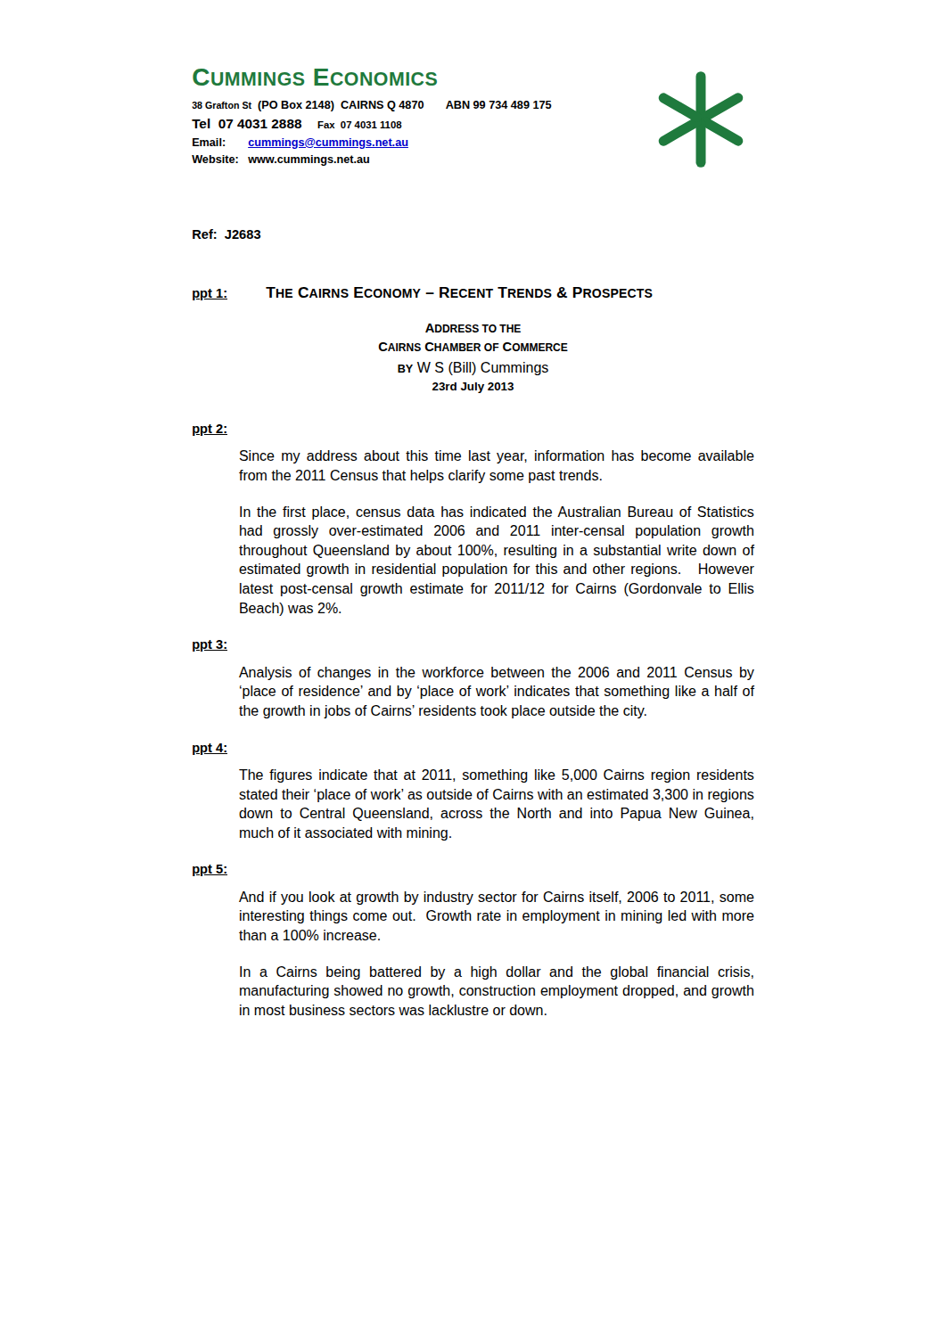CUMMINGS ECONOMICS
38 Grafton St (PO Box 2148) CAIRNS Q 4870 ABN 99 734 489 175
Tel 07 4031 2888 Fax 07 4031 1108
Email: cummings@cummings.net.au
Website: www.cummings.net.au
Ref: J2683
ppt 1: THE CAIRNS ECONOMY – RECENT TRENDS & PROSPECTS
ADDRESS TO THE
CAIRNS CHAMBER OF COMMERCE
BY W S (Bill) Cummings
23rd July 2013
ppt 2:
Since my address about this time last year, information has become available from the 2011 Census that helps clarify some past trends.
In the first place, census data has indicated the Australian Bureau of Statistics had grossly over-estimated 2006 and 2011 inter-censal population growth throughout Queensland by about 100%, resulting in a substantial write down of estimated growth in residential population for this and other regions. However latest post-censal growth estimate for 2011/12 for Cairns (Gordonvale to Ellis Beach) was 2%.
ppt 3:
Analysis of changes in the workforce between the 2006 and 2011 Census by ‘place of residence’ and by ‘place of work’ indicates that something like a half of the growth in jobs of Cairns’ residents took place outside the city.
ppt 4:
The figures indicate that at 2011, something like 5,000 Cairns region residents stated their ‘place of work’ as outside of Cairns with an estimated 3,300 in regions down to Central Queensland, across the North and into Papua New Guinea, much of it associated with mining.
ppt 5:
And if you look at growth by industry sector for Cairns itself, 2006 to 2011, some interesting things come out. Growth rate in employment in mining led with more than a 100% increase.
In a Cairns being battered by a high dollar and the global financial crisis, manufacturing showed no growth, construction employment dropped, and growth in most business sectors was lacklustre or down.